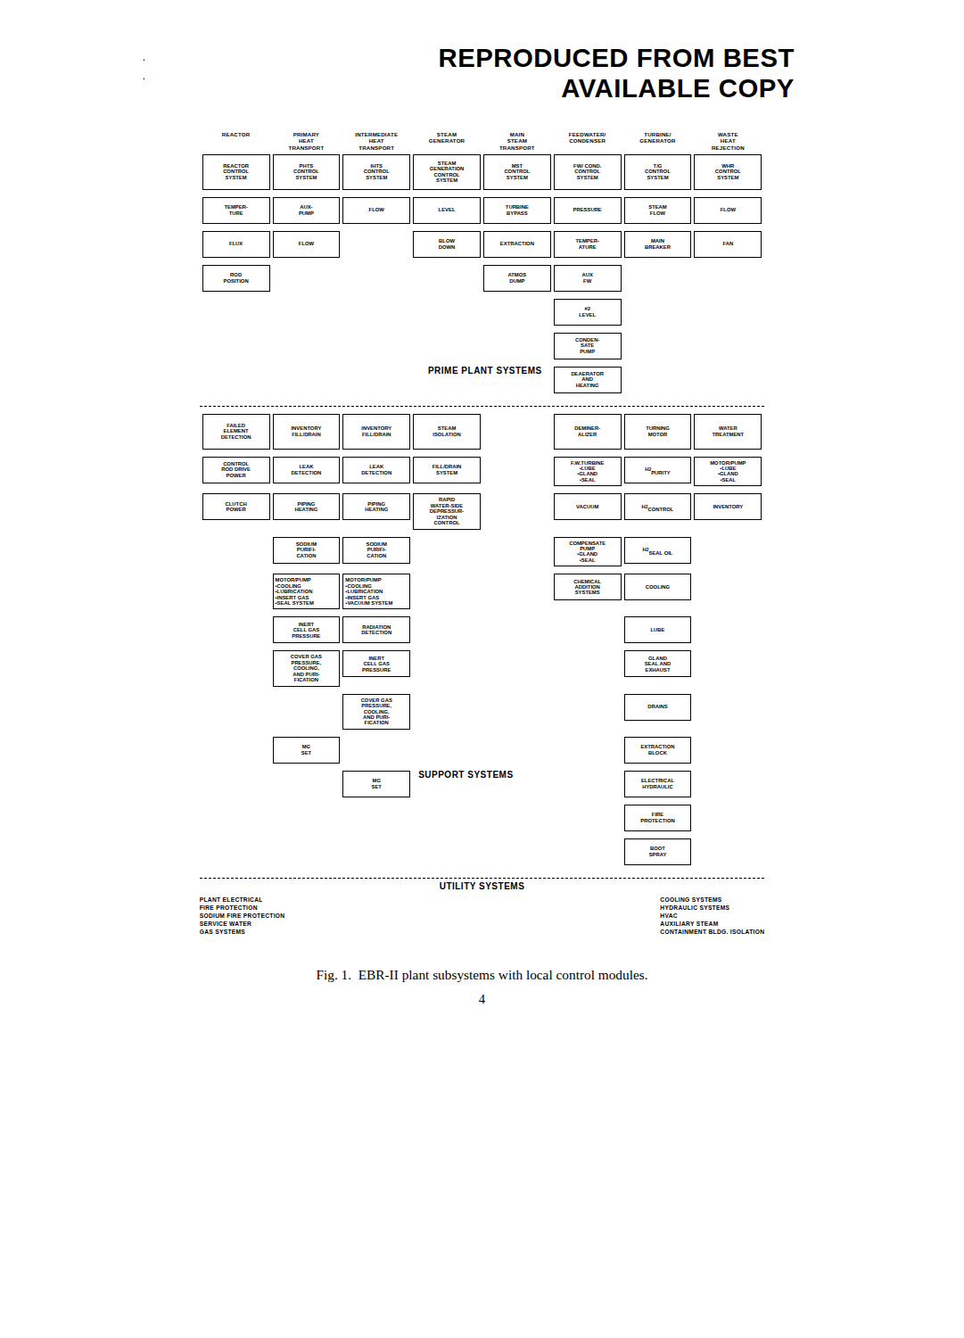.
.
REPRODUCED FROM BEST
AVAILABLE COPY
| REACTOR | PRIMARY HEAT TRANSPORT | INTERMEDIATE HEAT TRANSPORT | STEAM GENERATOR | MAIN STEAM TRANSPORT | FEEDWATER/ CONDENSER | TURBINE/ GENERATOR | WASTE HEAT REJECTION |
| REACTOR CONTROL SYSTEM | PHTS CONTROL SYSTEM | IHTS CONTROL SYSTEM | STEAM GENERATION CONTROL SYSTEM | MST CONTROL SYSTEM | FW/ COND. CONTROL SYSTEM | T/G CONTROL SYSTEM | WHR CONTROL SYSTEM |
| TEMPER- TURE | AUX- PUMP | FLOW | LEVEL | TURBINE BYPASS | PRESSURE | STEAM FLOW | FLOW |
| FLUX | FLOW | | BLOW DOWN | EXTRACTION | TEMPER- ATURE | MAIN BREAKER | FAN |
| ROD POSITION | | | | ATMOS DUMP | AUX FW | | |
| | | | | | #2 LEVEL | | |
| | | | | | CONDEN- SATE PUMP | | |
| PRIME PLANT SYSTEMS | DEAERATOR AND HEATING | | |
| FAILED ELEMENT DETECTION | INVENTORY FILL/DRAIN | INVENTORY FILL/DRAIN | STEAM ISOLATION | | DEMINER- ALIZER | TURNING MOTOR | WATER TREATMENT |
| CONTROL ROD DRIVE POWER | LEAK DETECTION | LEAK DETECTION | FILL/DRAIN SYSTEM | | F.W.TURBINE •LUBE •GLAND •SEAL | H 2 PURITY | MOTOR/PUMP •LUBE •GLAND •SEAL |
| CLUTCH POWER | PIPING HEATING | PIPING HEATING | RAPID WATER-SIDE DEPRESSUR- IZATION CONTROL | | VACUUM | H 2 CONTROL | INVENTORY |
| | SODIUM PURIFI- CATION | SODIUM PURIFI- CATION | | | COMPENSATE PUMP •GLAND •SEAL | H 2 SEAL OIL | |
| | MOTOR/PUMP •COOLING •LUBRICATION •INSERT GAS •SEAL SYSTEM | MOTOR/PUMP •COOLING •LUBRICATION •INSERT GAS •VACUUM SYSTEM | | | CHEMICAL ADDITION SYSTEMS | COOLING | |
| | INERT CELL GAS PRESSURE | RADIATION DETECTION | | | | LUBE | |
| | COVER GAS PRESSURE, COOLING, AND PURI- FICATION | INERT CELL GAS PRESSURE | | | | GLAND SEAL AND EXHAUST | |
| | | COVER GAS PRESSURE, COOLING, AND PURI- FICATION | | | | DRAINS | |
| | MG SET | | | | | EXTRACTION BLOCK | |
| | | MG SET | SUPPORT SYSTEMS | | ELECTRICAL HYDRAULIC | |
| | | | | | | FIRE PROTECTION | |
| | | | | | | BOOT SPRAY | |
UTILITY SYSTEMS
PLANT ELECTRICAL
FIRE PROTECTION
SODIUM FIRE PROTECTION
SERVICE WATER
GAS SYSTEMS
COOLING SYSTEMS
HYDRAULIC SYSTEMS
HVAC
AUXILIARY STEAM
CONTAINMENT BLDG. ISOLATION
Fig. 1. EBR-II plant subsystems with local control modules.
4